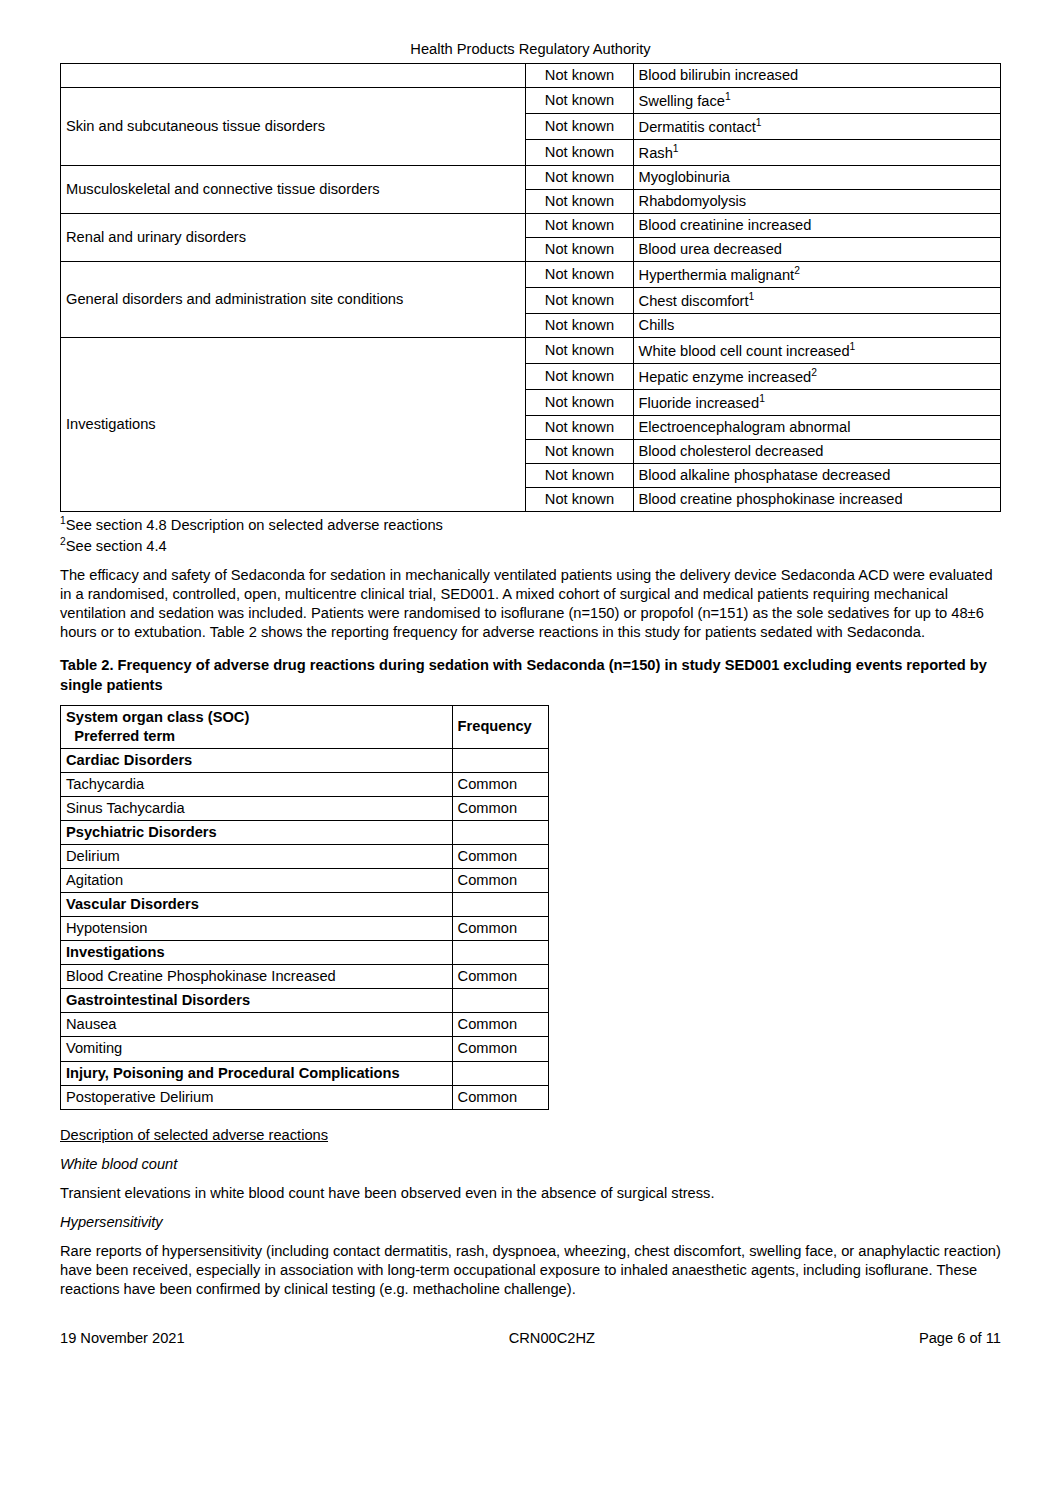Health Products Regulatory Authority
| | Not known | Blood bilirubin increased |
| Skin and subcutaneous tissue disorders | Not known | Swelling face 1 |
| Not known | Dermatitis contact 1 |
| Not known | Rash 1 |
| Musculoskeletal and connective tissue disorders | Not known | Myoglobinuria |
| Not known | Rhabdomyolysis |
| Renal and urinary disorders | Not known | Blood creatinine increased |
| Not known | Blood urea decreased |
| General disorders and administration site conditions | Not known | Hyperthermia malignant 2 |
| Not known | Chest discomfort 1 |
| Not known | Chills |
| Investigations | Not known | White blood cell count increased 1 |
| Not known | Hepatic enzyme increased 2 |
| Not known | Fluoride increased 1 |
| Not known | Electroencephalogram abnormal |
| Not known | Blood cholesterol decreased |
| Not known | Blood alkaline phosphatase decreased |
| Not known | Blood creatine phosphokinase increased |
1See section 4.8 Description on selected adverse reactions
2See section 4.4
The efficacy and safety of Sedaconda for sedation in mechanically ventilated patients using the delivery device Sedaconda ACD were evaluated in a randomised, controlled, open, multicentre clinical trial, SED001. A mixed cohort of surgical and medical patients requiring mechanical ventilation and sedation was included. Patients were randomised to isoflurane (n=150) or propofol (n=151) as the sole sedatives for up to 48±6 hours or to extubation. Table 2 shows the reporting frequency for adverse reactions in this study for patients sedated with Sedaconda.
Table 2. Frequency of adverse drug reactions during sedation with Sedaconda (n=150) in study SED001 excluding events reported by single patients
| System organ class (SOC) Preferred term | Frequency |
| --- | --- |
| Cardiac Disorders | |
| Tachycardia | Common |
| Sinus Tachycardia | Common |
| Psychiatric Disorders | |
| Delirium | Common |
| Agitation | Common |
| Vascular Disorders | |
| Hypotension | Common |
| Investigations | |
| Blood Creatine Phosphokinase Increased | Common |
| Gastrointestinal Disorders | |
| Nausea | Common |
| Vomiting | Common |
| Injury, Poisoning and Procedural Complications | |
| Postoperative Delirium | Common |
Description of selected adverse reactions
White blood count
Transient elevations in white blood count have been observed even in the absence of surgical stress.
Hypersensitivity
Rare reports of hypersensitivity (including contact dermatitis, rash, dyspnoea, wheezing, chest discomfort, swelling face, or anaphylactic reaction) have been received, especially in association with long-term occupational exposure to inhaled anaesthetic agents, including isoflurane. These reactions have been confirmed by clinical testing (e.g. methacholine challenge).
19 November 2021 CRN00C2HZ Page 6 of 11